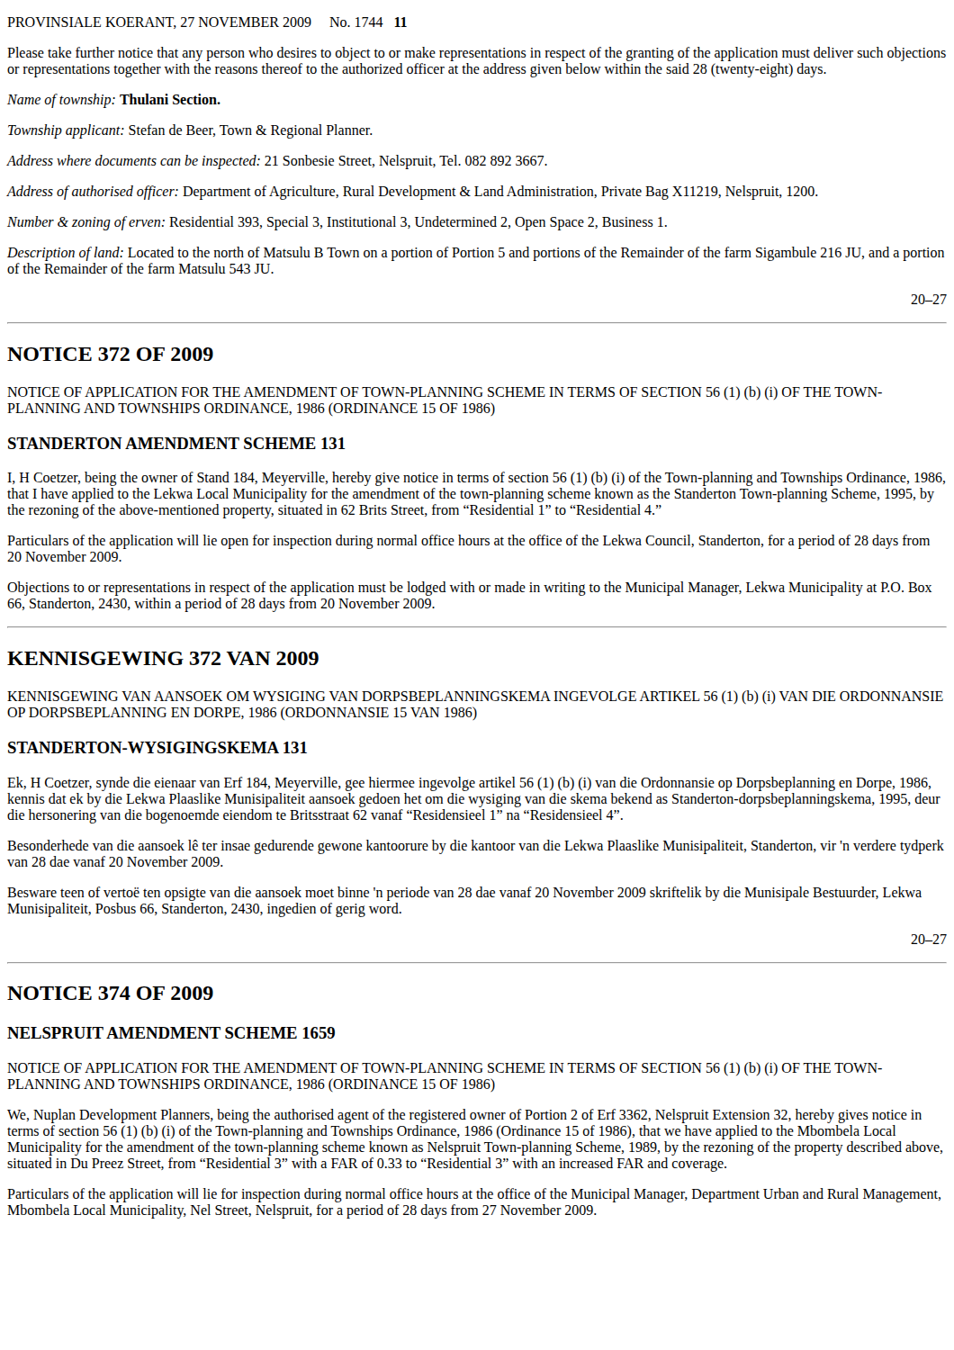PROVINSIALE KOERANT, 27 NOVEMBER 2009 No. 1744 11
Please take further notice that any person who desires to object to or make representations in respect of the granting of the application must deliver such objections or representations together with the reasons thereof to the authorized officer at the address given below within the said 28 (twenty-eight) days.
Name of township: Thulani Section.
Township applicant: Stefan de Beer, Town & Regional Planner.
Address where documents can be inspected: 21 Sonbesie Street, Nelspruit, Tel. 082 892 3667.
Address of authorised officer: Department of Agriculture, Rural Development & Land Administration, Private Bag X11219, Nelspruit, 1200.
Number & zoning of erven: Residential 393, Special 3, Institutional 3, Undetermined 2, Open Space 2, Business 1.
Description of land: Located to the north of Matsulu B Town on a portion of Portion 5 and portions of the Remainder of the farm Sigambule 216 JU, and a portion of the Remainder of the farm Matsulu 543 JU.
20–27
NOTICE 372 OF 2009
NOTICE OF APPLICATION FOR THE AMENDMENT OF TOWN-PLANNING SCHEME IN TERMS OF SECTION 56 (1) (b) (i) OF THE TOWN-PLANNING AND TOWNSHIPS ORDINANCE, 1986 (ORDINANCE 15 OF 1986)
STANDERTON AMENDMENT SCHEME 131
I, H Coetzer, being the owner of Stand 184, Meyerville, hereby give notice in terms of section 56 (1) (b) (i) of the Town-planning and Townships Ordinance, 1986, that I have applied to the Lekwa Local Municipality for the amendment of the town-planning scheme known as the Standerton Town-planning Scheme, 1995, by the rezoning of the above-mentioned property, situated in 62 Brits Street, from “Residential 1” to “Residential 4.”
Particulars of the application will lie open for inspection during normal office hours at the office of the Lekwa Council, Standerton, for a period of 28 days from 20 November 2009.
Objections to or representations in respect of the application must be lodged with or made in writing to the Municipal Manager, Lekwa Municipality at P.O. Box 66, Standerton, 2430, within a period of 28 days from 20 November 2009.
KENNISGEWING 372 VAN 2009
KENNISGEWING VAN AANSOEK OM WYSIGING VAN DORPSBEPLANNINGSKEMA INGEVOLGE ARTIKEL 56 (1) (b) (i) VAN DIE ORDONNANSIE OP DORPSBEPLANNING EN DORPE, 1986 (ORDONNANSIE 15 VAN 1986)
STANDERTON-WYSIGINGSKEMA 131
Ek, H Coetzer, synde die eienaar van Erf 184, Meyerville, gee hiermee ingevolge artikel 56 (1) (b) (i) van die Ordonnansie op Dorpsbeplanning en Dorpe, 1986, kennis dat ek by die Lekwa Plaaslike Munisipaliteit aansoek gedoen het om die wysiging van die skema bekend as Standerton-dorpsbeplanningskema, 1995, deur die hersonering van die bogenoemde eiendom te Britsstraat 62 vanaf “Residensieel 1” na “Residensieel 4”.
Besonderhede van die aansoek lê ter insae gedurende gewone kantoorure by die kantoor van die Lekwa Plaaslike Munisipaliteit, Standerton, vir 'n verdere tydperk van 28 dae vanaf 20 November 2009.
Besware teen of vertoë ten opsigte van die aansoek moet binne 'n periode van 28 dae vanaf 20 November 2009 skriftelik by die Munisipale Bestuurder, Lekwa Munisipaliteit, Posbus 66, Standerton, 2430, ingedien of gerig word.
20–27
NOTICE 374 OF 2009
NELSPRUIT AMENDMENT SCHEME 1659
NOTICE OF APPLICATION FOR THE AMENDMENT OF TOWN-PLANNING SCHEME IN TERMS OF SECTION 56 (1) (b) (i) OF THE TOWN-PLANNING AND TOWNSHIPS ORDINANCE, 1986 (ORDINANCE 15 OF 1986)
We, Nuplan Development Planners, being the authorised agent of the registered owner of Portion 2 of Erf 3362, Nelspruit Extension 32, hereby gives notice in terms of section 56 (1) (b) (i) of the Town-planning and Townships Ordinance, 1986 (Ordinance 15 of 1986), that we have applied to the Mbombela Local Municipality for the amendment of the town-planning scheme known as Nelspruit Town-planning Scheme, 1989, by the rezoning of the property described above, situated in Du Preez Street, from “Residential 3” with a FAR of 0.33 to “Residential 3” with an increased FAR and coverage.
Particulars of the application will lie for inspection during normal office hours at the office of the Municipal Manager, Department Urban and Rural Management, Mbombela Local Municipality, Nel Street, Nelspruit, for a period of 28 days from 27 November 2009.